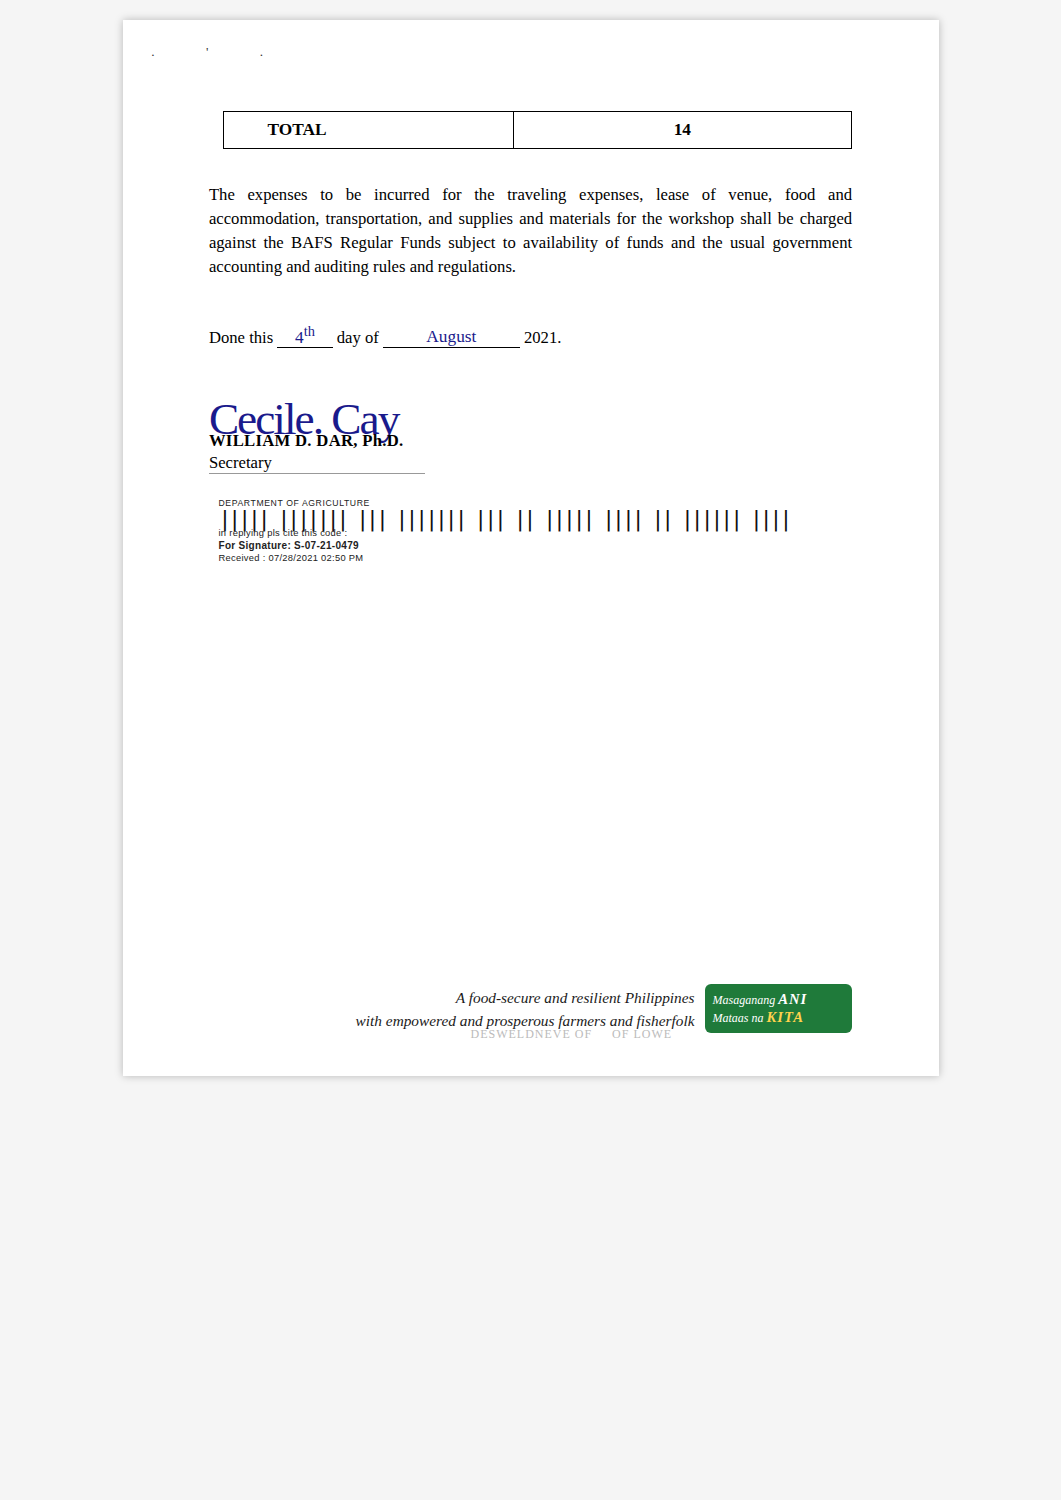. ' .
| | TOTAL | 14 |
The expenses to be incurred for the traveling expenses, lease of venue, food and accommodation, transportation, and supplies and materials for the workshop shall be charged against the BAFS Regular Funds subject to availability of funds and the usual government accounting and auditing rules and regulations.
Done this 4th day of August 2021.
Cecile. Cay
WILLIAM D. DAR, Ph.D.
Secretary
DEPARTMENT OF AGRICULTURE
||||| ||||||| ||| ||||||| ||| || ||||| |||| || |||||| ||||
in replying pls cite this code :
For Signature: S-07-21-0479
Received : 07/28/2021 02:50 PM
DESWELDNEVE OF OF LOWE
A food-secure and resilient Philippines
with empowered and prosperous farmers and fisherfolk
Masaganang ANI
Mataas na KITA